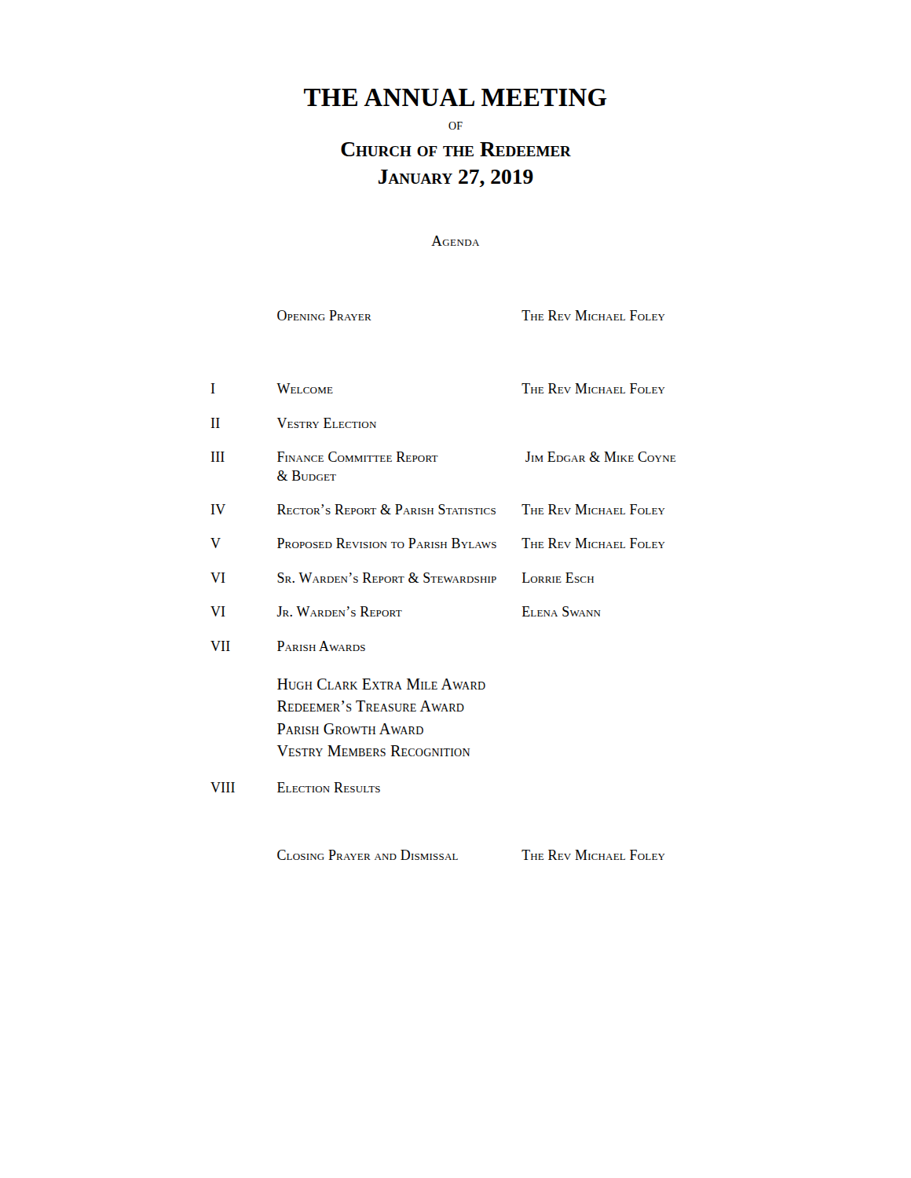THE ANNUAL MEETING
of
Church of the Redeemer
January 27, 2019
Agenda
| | Opening Prayer | The Rev Michael Foley |
| I | Welcome | The Rev Michael Foley |
| II | Vestry Election | |
| III | Finance Committee Report & Budget | Jim Edgar & Mike Coyne |
| IV | Rector’s Report & Parish Statistics | The Rev Michael Foley |
| V | Proposed Revision to Parish Bylaws | The Rev Michael Foley |
| VI | Sr. Warden’s Report & Stewardship | Lorrie Esch |
| VI | Jr. Warden’s Report | Elena Swann |
| VII | Parish Awards | |
| | Hugh Clark Extra Mile Award Redeemer’s Treasure Award Parish Growth Award Vestry Members Recognition |
| VIII | Election Results | |
| | Closing Prayer and Dismissal | The Rev Michael Foley |